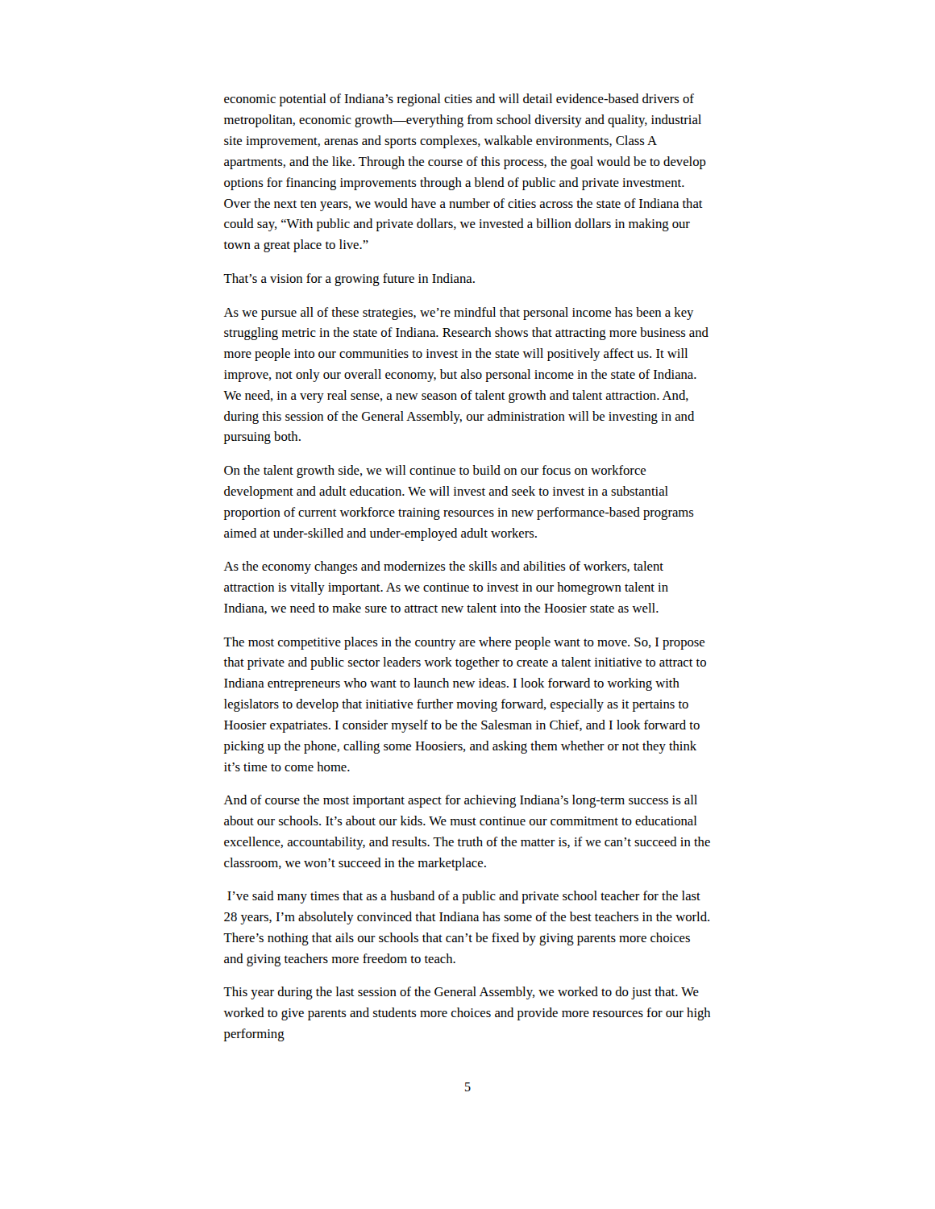economic potential of Indiana’s regional cities and will detail evidence-based drivers of metropolitan, economic growth—everything from school diversity and quality, industrial site improvement, arenas and sports complexes, walkable environments, Class A apartments, and the like. Through the course of this process, the goal would be to develop options for financing improvements through a blend of public and private investment. Over the next ten years, we would have a number of cities across the state of Indiana that could say, “With public and private dollars, we invested a billion dollars in making our town a great place to live.”
That’s a vision for a growing future in Indiana.
As we pursue all of these strategies, we’re mindful that personal income has been a key struggling metric in the state of Indiana. Research shows that attracting more business and more people into our communities to invest in the state will positively affect us. It will improve, not only our overall economy, but also personal income in the state of Indiana. We need, in a very real sense, a new season of talent growth and talent attraction. And, during this session of the General Assembly, our administration will be investing in and pursuing both.
On the talent growth side, we will continue to build on our focus on workforce development and adult education. We will invest and seek to invest in a substantial proportion of current workforce training resources in new performance-based programs aimed at under-skilled and under-employed adult workers.
As the economy changes and modernizes the skills and abilities of workers, talent attraction is vitally important. As we continue to invest in our homegrown talent in Indiana, we need to make sure to attract new talent into the Hoosier state as well.
The most competitive places in the country are where people want to move. So, I propose that private and public sector leaders work together to create a talent initiative to attract to Indiana entrepreneurs who want to launch new ideas. I look forward to working with legislators to develop that initiative further moving forward, especially as it pertains to Hoosier expatriates. I consider myself to be the Salesman in Chief, and I look forward to picking up the phone, calling some Hoosiers, and asking them whether or not they think it’s time to come home.
And of course the most important aspect for achieving Indiana’s long-term success is all about our schools. It’s about our kids. We must continue our commitment to educational excellence, accountability, and results. The truth of the matter is, if we can’t succeed in the classroom, we won’t succeed in the marketplace.
I’ve said many times that as a husband of a public and private school teacher for the last 28 years, I’m absolutely convinced that Indiana has some of the best teachers in the world. There’s nothing that ails our schools that can’t be fixed by giving parents more choices and giving teachers more freedom to teach.
This year during the last session of the General Assembly, we worked to do just that. We worked to give parents and students more choices and provide more resources for our high performing
5